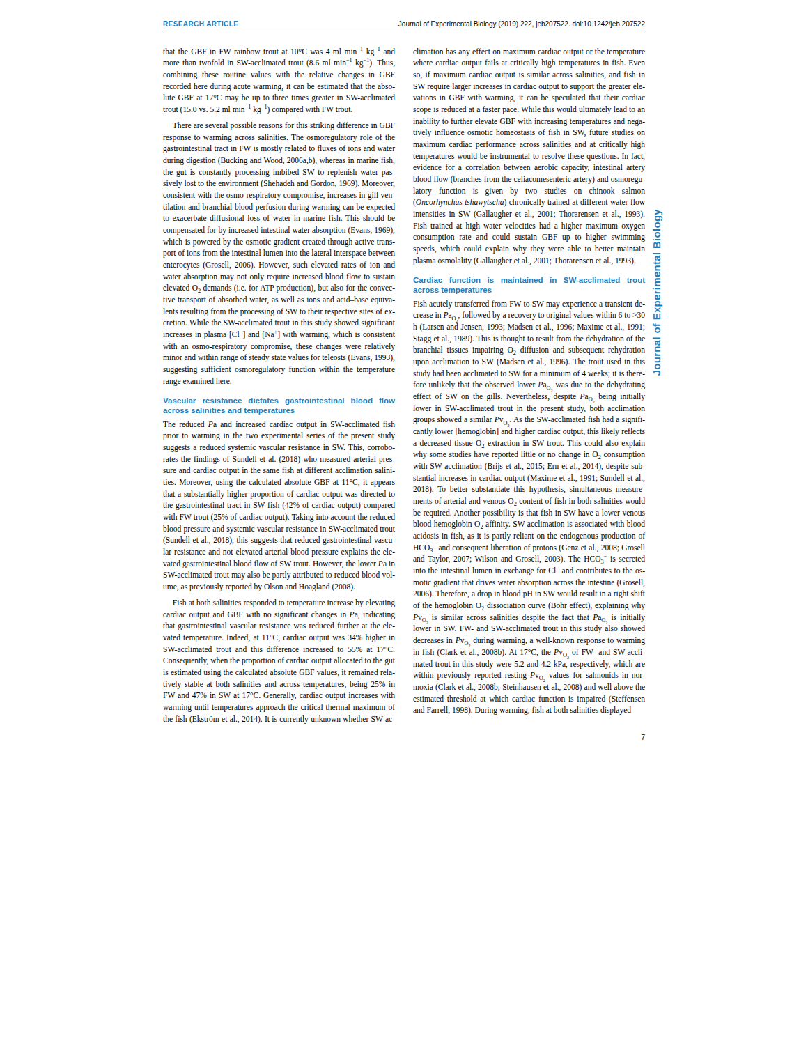Research Article
Journal of Experimental Biology (2019) 222, jeb207522. doi:10.1242/jeb.207522
that the GBF in FW rainbow trout at 10°C was 4 ml min−1 kg−1 and more than twofold in SW-acclimated trout (8.6 ml min−1 kg−1). Thus, combining these routine values with the relative changes in GBF recorded here during acute warming, it can be estimated that the absolute GBF at 17°C may be up to three times greater in SW-acclimated trout (15.0 vs. 5.2 ml min−1 kg−1) compared with FW trout.
There are several possible reasons for this striking difference in GBF response to warming across salinities. The osmoregulatory role of the gastrointestinal tract in FW is mostly related to fluxes of ions and water during digestion (Bucking and Wood, 2006a,b), whereas in marine fish, the gut is constantly processing imbibed SW to replenish water passively lost to the environment (Shehadeh and Gordon, 1969). Moreover, consistent with the osmo-respiratory compromise, increases in gill ventilation and branchial blood perfusion during warming can be expected to exacerbate diffusional loss of water in marine fish. This should be compensated for by increased intestinal water absorption (Evans, 1969), which is powered by the osmotic gradient created through active transport of ions from the intestinal lumen into the lateral interspace between enterocytes (Grosell, 2006). However, such elevated rates of ion and water absorption may not only require increased blood flow to sustain elevated O2 demands (i.e. for ATP production), but also for the convective transport of absorbed water, as well as ions and acid–base equivalents resulting from the processing of SW to their respective sites of excretion. While the SW-acclimated trout in this study showed significant increases in plasma [Cl−] and [Na+] with warming, which is consistent with an osmo-respiratory compromise, these changes were relatively minor and within range of steady state values for teleosts (Evans, 1993), suggesting sufficient osmoregulatory function within the temperature range examined here.
Vascular resistance dictates gastrointestinal blood flow across salinities and temperatures
The reduced Pa and increased cardiac output in SW-acclimated fish prior to warming in the two experimental series of the present study suggests a reduced systemic vascular resistance in SW. This, corroborates the findings of Sundell et al. (2018) who measured arterial pressure and cardiac output in the same fish at different acclimation salinities. Moreover, using the calculated absolute GBF at 11°C, it appears that a substantially higher proportion of cardiac output was directed to the gastrointestinal tract in SW fish (42% of cardiac output) compared with FW trout (25% of cardiac output). Taking into account the reduced blood pressure and systemic vascular resistance in SW-acclimated trout (Sundell et al., 2018), this suggests that reduced gastrointestinal vascular resistance and not elevated arterial blood pressure explains the elevated gastrointestinal blood flow of SW trout. However, the lower Pa in SW-acclimated trout may also be partly attributed to reduced blood volume, as previously reported by Olson and Hoagland (2008).
Fish at both salinities responded to temperature increase by elevating cardiac output and GBF with no significant changes in Pa, indicating that gastrointestinal vascular resistance was reduced further at the elevated temperature. Indeed, at 11°C, cardiac output was 34% higher in SW-acclimated trout and this difference increased to 55% at 17°C. Consequently, when the proportion of cardiac output allocated to the gut is estimated using the calculated absolute GBF values, it remained relatively stable at both salinities and across temperatures, being 25% in FW and 47% in SW at 17°C. Generally, cardiac output increases with warming until temperatures approach the critical thermal maximum of the fish (Ekström et al., 2014). It is currently unknown whether SW acclimation has any effect on maximum cardiac output or the temperature where cardiac output fails at critically high temperatures in fish. Even so, if maximum cardiac output is similar across salinities, and fish in SW require larger increases in cardiac output to support the greater elevations in GBF with warming, it can be speculated that their cardiac scope is reduced at a faster pace. While this would ultimately lead to an inability to further elevate GBF with increasing temperatures and negatively influence osmotic homeostasis of fish in SW, future studies on maximum cardiac performance across salinities and at critically high temperatures would be instrumental to resolve these questions. In fact, evidence for a correlation between aerobic capacity, intestinal artery blood flow (branches from the celiacomesenteric artery) and osmoregulatory function is given by two studies on chinook salmon (Oncorhynchus tshawytscha) chronically trained at different water flow intensities in SW (Gallaugher et al., 2001; Thorarensen et al., 1993). Fish trained at high water velocities had a higher maximum oxygen consumption rate and could sustain GBF up to higher swimming speeds, which could explain why they were able to better maintain plasma osmolality (Gallaugher et al., 2001; Thorarensen et al., 1993).
Cardiac function is maintained in SW-acclimated trout across temperatures
Fish acutely transferred from FW to SW may experience a transient decrease in PaO2, followed by a recovery to original values within 6 to >30 h (Larsen and Jensen, 1993; Madsen et al., 1996; Maxime et al., 1991; Stagg et al., 1989). This is thought to result from the dehydration of the branchial tissues impairing O2 diffusion and subsequent rehydration upon acclimation to SW (Madsen et al., 1996). The trout used in this study had been acclimated to SW for a minimum of 4 weeks; it is therefore unlikely that the observed lower PaO2 was due to the dehydrating effect of SW on the gills. Nevertheless, despite PaO2 being initially lower in SW-acclimated trout in the present study, both acclimation groups showed a similar PvO2. As the SW-acclimated fish had a significantly lower [hemoglobin] and higher cardiac output, this likely reflects a decreased tissue O2 extraction in SW trout. This could also explain why some studies have reported little or no change in O2 consumption with SW acclimation (Brijs et al., 2015; Ern et al., 2014), despite substantial increases in cardiac output (Maxime et al., 1991; Sundell et al., 2018). To better substantiate this hypothesis, simultaneous measurements of arterial and venous O2 content of fish in both salinities would be required. Another possibility is that fish in SW have a lower venous blood hemoglobin O2 affinity. SW acclimation is associated with blood acidosis in fish, as it is partly reliant on the endogenous production of HCO3− and consequent liberation of protons (Genz et al., 2008; Grosell and Taylor, 2007; Wilson and Grosell, 2003). The HCO3− is secreted into the intestinal lumen in exchange for Cl− and contributes to the osmotic gradient that drives water absorption across the intestine (Grosell, 2006). Therefore, a drop in blood pH in SW would result in a right shift of the hemoglobin O2 dissociation curve (Bohr effect), explaining why PvO2 is similar across salinities despite the fact that PaO2 is initially lower in SW. FW- and SW-acclimated trout in this study also showed decreases in PvO2 during warming, a well-known response to warming in fish (Clark et al., 2008b). At 17°C, the PvO2 of FW- and SW-acclimated trout in this study were 5.2 and 4.2 kPa, respectively, which are within previously reported resting PvO2 values for salmonids in normoxia (Clark et al., 2008b; Steinhausen et al., 2008) and well above the estimated threshold at which cardiac function is impaired (Steffensen and Farrell, 1998). During warming, fish at both salinities displayed
Journal of Experimental Biology
7